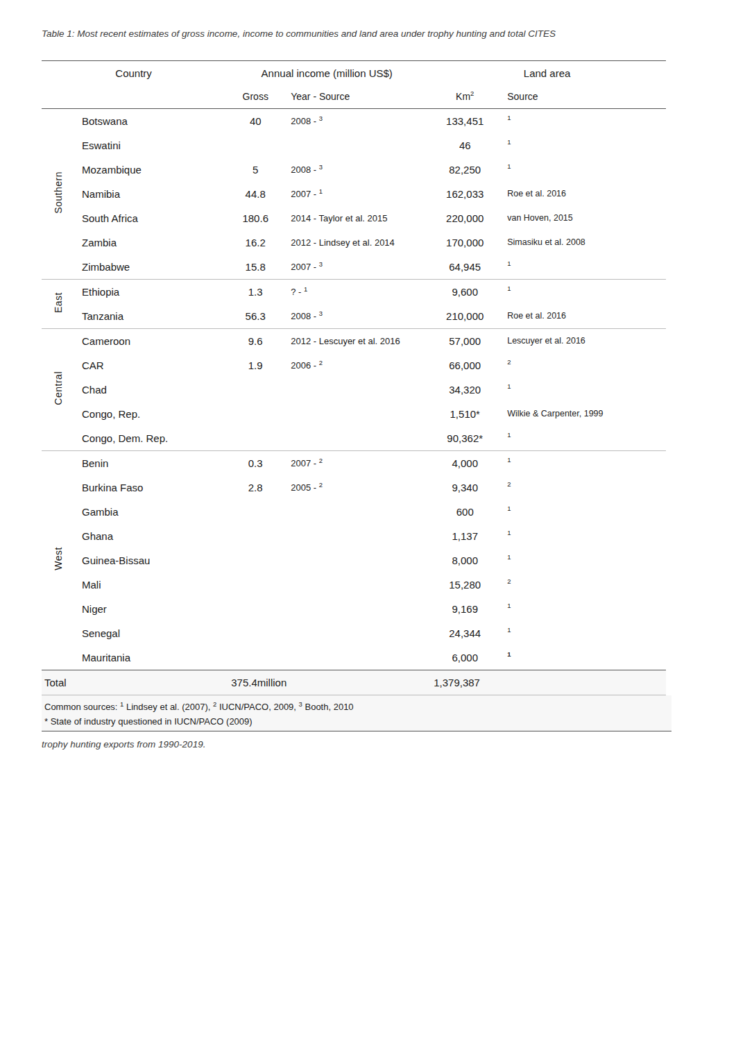Table 1: Most recent estimates of gross income, income to communities and land area under trophy hunting and total CITES
| Country | Annual income (million US$) | Land area |
| --- | --- | --- |
| | Gross | Year - Source | Km 2 | Source |
| Southern | Botswana | 40 | 2008 - 3 | 133,451 | 1 |
| Eswatini | | | 46 | 1 |
| Mozambique | 5 | 2008 - 3 | 82,250 | 1 |
| Namibia | 44.8 | 2007 - 1 | 162,033 | Roe et al. 2016 |
| South Africa | 180.6 | 2014 - Taylor et al. 2015 | 220,000 | van Hoven, 2015 |
| Zambia | 16.2 | 2012 - Lindsey et al. 2014 | 170,000 | Simasiku et al. 2008 |
| Zimbabwe | 15.8 | 2007 - 3 | 64,945 | 1 |
| East | Ethiopia | 1.3 | ? - 1 | 9,600 | 1 |
| Tanzania | 56.3 | 2008 - 3 | 210,000 | Roe et al. 2016 |
| Central | Cameroon | 9.6 | 2012 - Lescuyer et al. 2016 | 57,000 | Lescuyer et al. 2016 |
| CAR | 1.9 | 2006 - 2 | 66,000 | 2 |
| Chad | | | 34,320 | 1 |
| Congo, Rep. | | | 1,510* | Wilkie & Carpenter, 1999 |
| Congo, Dem. Rep. | | | 90,362* | 1 |
| West | Benin | 0.3 | 2007 - 2 | 4,000 | 1 |
| Burkina Faso | 2.8 | 2005 - 2 | 9,340 | 2 |
| Gambia | | | 600 | 1 |
| Ghana | | | 1,137 | 1 |
| Guinea-Bissau | | | 8,000 | 1 |
| Mali | | | 15,280 | 2 |
| Niger | | | 9,169 | 1 |
| Senegal | | | 24,344 | 1 |
| Mauritania | | | 6,000 | 1 |
| Total | 375.4million | 1,379,387 |
Common sources: 1 Lindsey et al. (2007), 2 IUCN/PACO, 2009, 3 Booth, 2010
* State of industry questioned in IUCN/PACO (2009)
trophy hunting exports from 1990-2019.